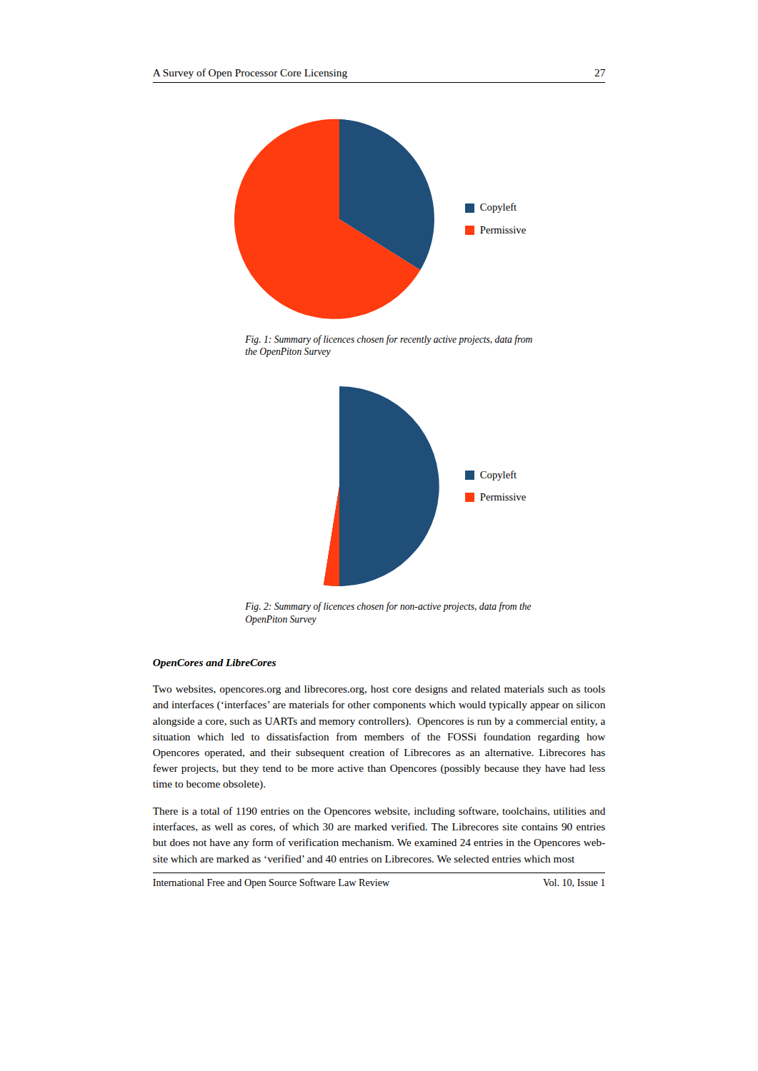A Survey of Open Processor Core Licensing 27
Copyleft
Permissive
Fig. 1: Summary of licences chosen for recently active projects, data from the OpenPiton Survey
Copyleft
Permissive
Fig. 2: Summary of licences chosen for non-active projects, data from the OpenPiton Survey
OpenCores and LibreCores
Two websites, opencores.org and librecores.org, host core designs and related materials such as tools and interfaces (‘interfaces’ are materials for other components which would typically appear on silicon alongside a core, such as UARTs and memory controllers). Opencores is run by a commercial entity, a situation which led to dissatisfaction from members of the FOSSi foundation regarding how Opencores operated, and their subsequent creation of Librecores as an alternative. Librecores has fewer projects, but they tend to be more active than Opencores (possibly because they have had less time to become obsolete).
There is a total of 1190 entries on the Opencores website, including software, toolchains, utilities and interfaces, as well as cores, of which 30 are marked verified. The Librecores site contains 90 entries but does not have any form of verification mechanism. We examined 24 entries in the Opencores website which are marked as ‘verified’ and 40 entries on Librecores. We selected entries which most
International Free and Open Source Software Law Review Vol. 10, Issue 1